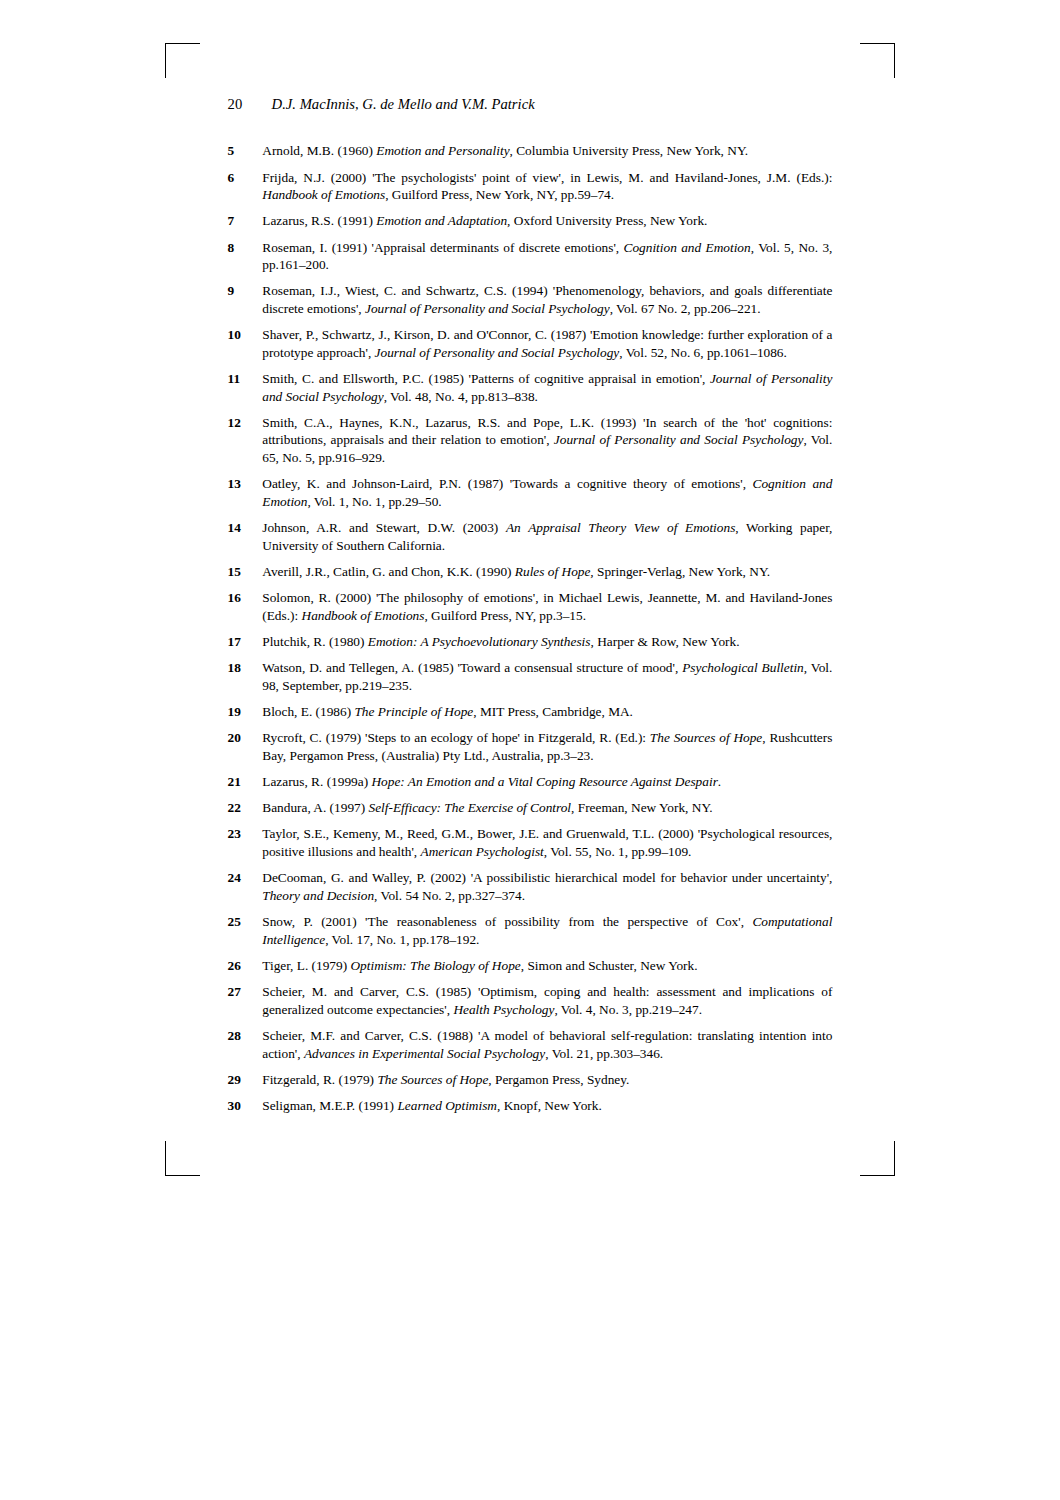20 D.J. MacInnis, G. de Mello and V.M. Patrick
5 Arnold, M.B. (1960) Emotion and Personality, Columbia University Press, New York, NY.
6 Frijda, N.J. (2000) 'The psychologists' point of view', in Lewis, M. and Haviland-Jones, J.M. (Eds.): Handbook of Emotions, Guilford Press, New York, NY, pp.59–74.
7 Lazarus, R.S. (1991) Emotion and Adaptation, Oxford University Press, New York.
8 Roseman, I. (1991) 'Appraisal determinants of discrete emotions', Cognition and Emotion, Vol. 5, No. 3, pp.161–200.
9 Roseman, I.J., Wiest, C. and Schwartz, C.S. (1994) 'Phenomenology, behaviors, and goals differentiate discrete emotions', Journal of Personality and Social Psychology, Vol. 67 No. 2, pp.206–221.
10 Shaver, P., Schwartz, J., Kirson, D. and O'Connor, C. (1987) 'Emotion knowledge: further exploration of a prototype approach', Journal of Personality and Social Psychology, Vol. 52, No. 6, pp.1061–1086.
11 Smith, C. and Ellsworth, P.C. (1985) 'Patterns of cognitive appraisal in emotion', Journal of Personality and Social Psychology, Vol. 48, No. 4, pp.813–838.
12 Smith, C.A., Haynes, K.N., Lazarus, R.S. and Pope, L.K. (1993) 'In search of the 'hot' cognitions: attributions, appraisals and their relation to emotion', Journal of Personality and Social Psychology, Vol. 65, No. 5, pp.916–929.
13 Oatley, K. and Johnson-Laird, P.N. (1987) 'Towards a cognitive theory of emotions', Cognition and Emotion, Vol. 1, No. 1, pp.29–50.
14 Johnson, A.R. and Stewart, D.W. (2003) An Appraisal Theory View of Emotions, Working paper, University of Southern California.
15 Averill, J.R., Catlin, G. and Chon, K.K. (1990) Rules of Hope, Springer-Verlag, New York, NY.
16 Solomon, R. (2000) 'The philosophy of emotions', in Michael Lewis, Jeannette, M. and Haviland-Jones (Eds.): Handbook of Emotions, Guilford Press, NY, pp.3–15.
17 Plutchik, R. (1980) Emotion: A Psychoevolutionary Synthesis, Harper & Row, New York.
18 Watson, D. and Tellegen, A. (1985) 'Toward a consensual structure of mood', Psychological Bulletin, Vol. 98, September, pp.219–235.
19 Bloch, E. (1986) The Principle of Hope, MIT Press, Cambridge, MA.
20 Rycroft, C. (1979) 'Steps to an ecology of hope' in Fitzgerald, R. (Ed.): The Sources of Hope, Rushcutters Bay, Pergamon Press, (Australia) Pty Ltd., Australia, pp.3–23.
21 Lazarus, R. (1999a) Hope: An Emotion and a Vital Coping Resource Against Despair.
22 Bandura, A. (1997) Self-Efficacy: The Exercise of Control, Freeman, New York, NY.
23 Taylor, S.E., Kemeny, M., Reed, G.M., Bower, J.E. and Gruenwald, T.L. (2000) 'Psychological resources, positive illusions and health', American Psychologist, Vol. 55, No. 1, pp.99–109.
24 DeCooman, G. and Walley, P. (2002) 'A possibilistic hierarchical model for behavior under uncertainty', Theory and Decision, Vol. 54 No. 2, pp.327–374.
25 Snow, P. (2001) 'The reasonableness of possibility from the perspective of Cox', Computational Intelligence, Vol. 17, No. 1, pp.178–192.
26 Tiger, L. (1979) Optimism: The Biology of Hope, Simon and Schuster, New York.
27 Scheier, M. and Carver, C.S. (1985) 'Optimism, coping and health: assessment and implications of generalized outcome expectancies', Health Psychology, Vol. 4, No. 3, pp.219–247.
28 Scheier, M.F. and Carver, C.S. (1988) 'A model of behavioral self-regulation: translating intention into action', Advances in Experimental Social Psychology, Vol. 21, pp.303–346.
29 Fitzgerald, R. (1979) The Sources of Hope, Pergamon Press, Sydney.
30 Seligman, M.E.P. (1991) Learned Optimism, Knopf, New York.